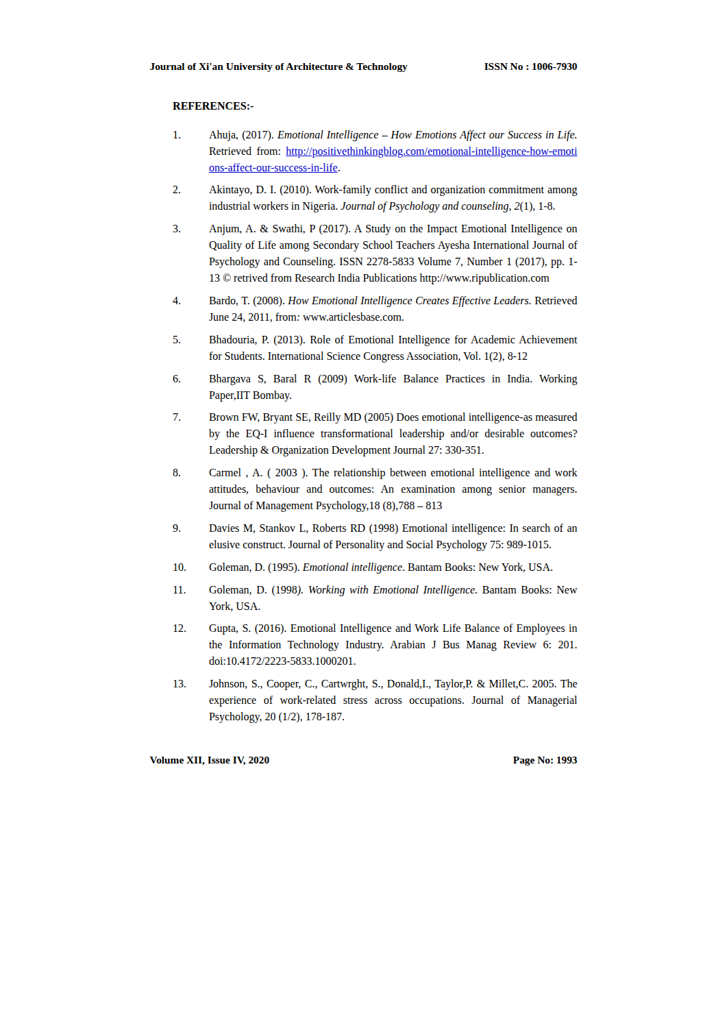Journal of Xi'an University of Architecture & Technology ISSN No : 1006-7930
REFERENCES:-
Ahuja, (2017). Emotional Intelligence – How Emotions Affect our Success in Life. Retrieved from: http://positivethinkingblog.com/emotional-intelligence-how-emotions-affect-our-success-in-life.
Akintayo, D. I. (2010). Work-family conflict and organization commitment among industrial workers in Nigeria. Journal of Psychology and counseling, 2(1), 1-8.
Anjum, A. & Swathi, P (2017). A Study on the Impact Emotional Intelligence on Quality of Life among Secondary School Teachers Ayesha International Journal of Psychology and Counseling. ISSN 2278-5833 Volume 7, Number 1 (2017), pp. 1-13 © retrived from Research India Publications http://www.ripublication.com
Bardo, T. (2008). How Emotional Intelligence Creates Effective Leaders. Retrieved June 24, 2011, from: www.articlesbase.com.
Bhadouria, P. (2013). Role of Emotional Intelligence for Academic Achievement for Students. International Science Congress Association, Vol. 1(2), 8-12
Bhargava S, Baral R (2009) Work-life Balance Practices in India. Working Paper,IIT Bombay.
Brown FW, Bryant SE, Reilly MD (2005) Does emotional intelligence-as measured by the EQ-I influence transformational leadership and/or desirable outcomes? Leadership & Organization Development Journal 27: 330-351.
Carmel , A. ( 2003 ). The relationship between emotional intelligence and work attitudes, behaviour and outcomes: An examination among senior managers. Journal of Management Psychology,18 (8),788 – 813
Davies M, Stankov L, Roberts RD (1998) Emotional intelligence: In search of an elusive construct. Journal of Personality and Social Psychology 75: 989-1015.
Goleman, D. (1995). Emotional intelligence. Bantam Books: New York, USA.
Goleman, D. (1998). Working with Emotional Intelligence. Bantam Books: New York, USA.
Gupta, S. (2016). Emotional Intelligence and Work Life Balance of Employees in the Information Technology Industry. Arabian J Bus Manag Review 6: 201. doi:10.4172/2223-5833.1000201.
Johnson, S., Cooper, C., Cartwrght, S., Donald,I., Taylor,P. & Millet,C. 2005. The experience of work-related stress across occupations. Journal of Managerial Psychology, 20 (1/2), 178-187.
Volume XII, Issue IV, 2020 Page No: 1993